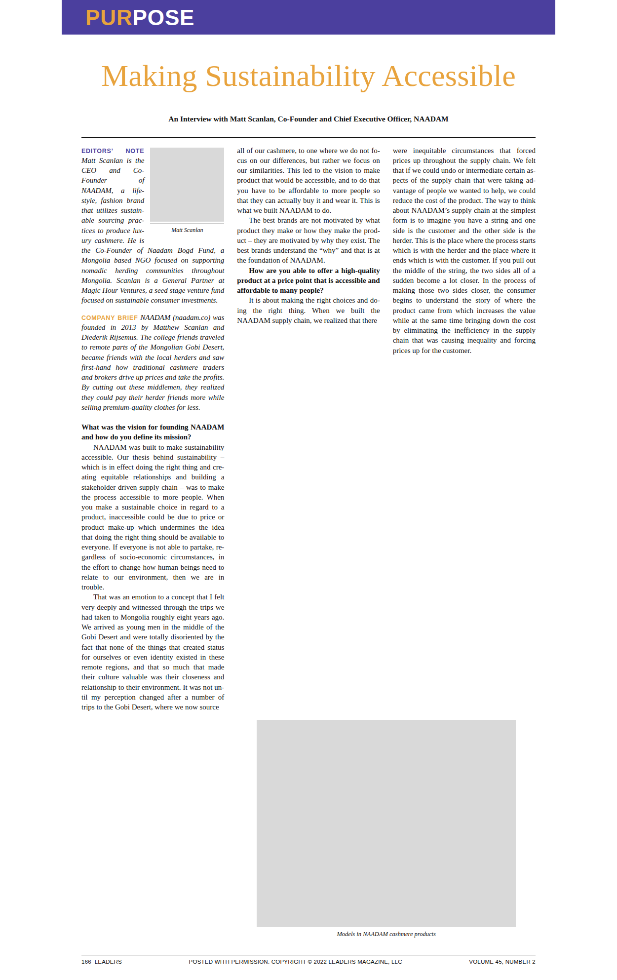PURPOSE
Making Sustainability Accessible
An Interview with Matt Scanlan, Co-Founder and Chief Executive Officer, NAADAM
Matt Scanlan
EDITORS’ NOTE Matt Scanlan is the CEO and Co-Founder of NAADAM, a lifestyle, fashion brand that utilizes sustainable sourcing practices to produce luxury cashmere. He is the Co-Founder of Naadam Bogd Fund, a Mongolia based NGO focused on supporting nomadic herding communities throughout Mongolia. Scanlan is a General Partner at Magic Hour Ventures, a seed stage venture fund focused on sustainable consumer investments.
COMPANY BRIEF NAADAM (naadam.co) was founded in 2013 by Matthew Scanlan and Diederik Rijsemus. The college friends traveled to remote parts of the Mongolian Gobi Desert, became friends with the local herders and saw first-hand how traditional cashmere traders and brokers drive up prices and take the profits. By cutting out these middlemen, they realized they could pay their herder friends more while selling premium-quality clothes for less.
What was the vision for founding NAADAM and how do you define its mission?
NAADAM was built to make sustainability accessible. Our thesis behind sustainability – which is in effect doing the right thing and creating equitable relationships and building a stakeholder driven supply chain – was to make the process accessible to more people. When you make a sustainable choice in regard to a product, inaccessible could be due to price or product make-up which undermines the idea that doing the right thing should be available to everyone. If everyone is not able to partake, regardless of socio-economic circumstances, in the effort to change how human beings need to relate to our environment, then we are in trouble.
That was an emotion to a concept that I felt very deeply and witnessed through the trips we had taken to Mongolia roughly eight years ago. We arrived as young men in the middle of the Gobi Desert and were totally disoriented by the fact that none of the things that created status for ourselves or even identity existed in these remote regions, and that so much that made their culture valuable was their closeness and relationship to their environment. It was not until my perception changed after a number of trips to the Gobi Desert, where we now source
all of our cashmere, to one where we do not focus on our differences, but rather we focus on our similarities. This led to the vision to make product that would be accessible, and to do that you have to be affordable to more people so that they can actually buy it and wear it. This is what we built NAADAM to do.
The best brands are not motivated by what product they make or how they make the product – they are motivated by why they exist. The best brands understand the “why” and that is at the foundation of NAADAM.
How are you able to offer a high-quality product at a price point that is accessible and affordable to many people?
It is about making the right choices and doing the right thing. When we built the NAADAM supply chain, we realized that there
were inequitable circumstances that forced prices up throughout the supply chain. We felt that if we could undo or intermediate certain aspects of the supply chain that were taking advantage of people we wanted to help, we could reduce the cost of the product. The way to think about NAADAM’s supply chain at the simplest form is to imagine you have a string and one side is the customer and the other side is the herder. This is the place where the process starts which is with the herder and the place where it ends which is with the customer. If you pull out the middle of the string, the two sides all of a sudden become a lot closer. In the process of making those two sides closer, the consumer begins to understand the story of where the product came from which increases the value while at the same time bringing down the cost by eliminating the inefficiency in the supply chain that was causing inequality and forcing prices up for the customer.
Models in NAADAM cashmere products
166 LEADERS
POSTED WITH PERMISSION. COPYRIGHT © 2022 LEADERS MAGAZINE, LLC
VOLUME 45, NUMBER 2